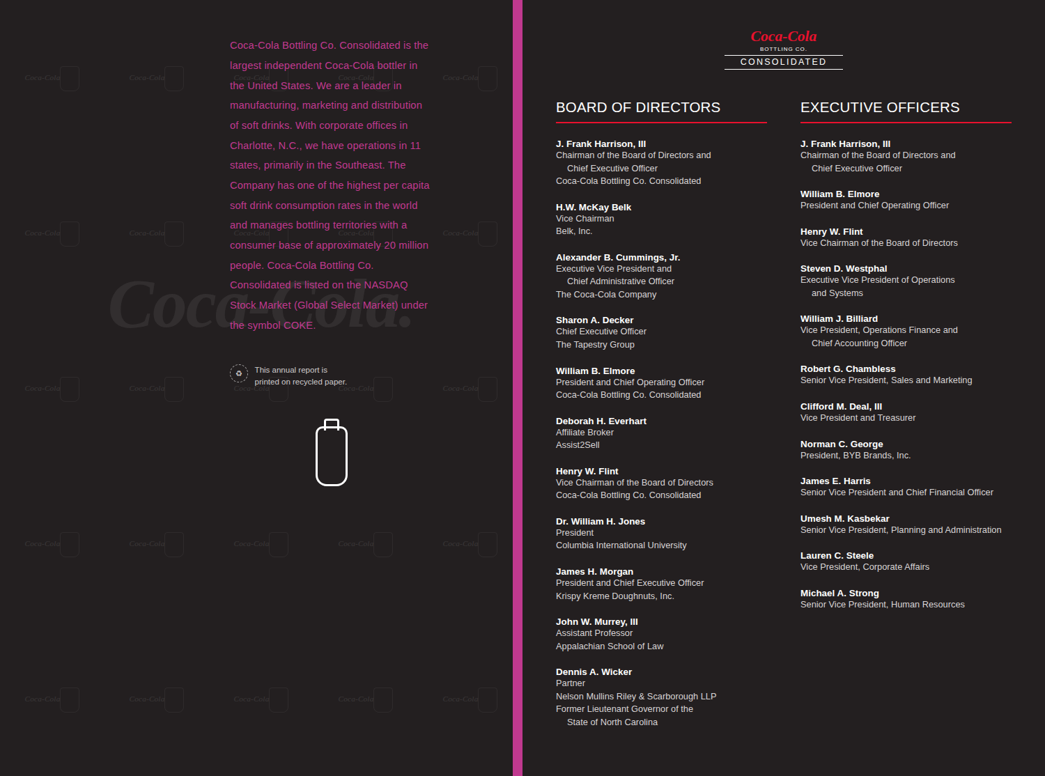Coca-Cola.
Coca-Cola Bottling Co. Consolidated is the largest independent Coca-Cola bottler in the United States. We are a leader in manufacturing, marketing and distribution of soft drinks. With corporate offices in Charlotte, N.C., we have operations in 11 states, primarily in the Southeast. The Company has one of the highest per capita soft drink consumption rates in the world and manages bottling territories with a consumer base of approximately 20 million people. Coca-Cola Bottling Co. Consolidated is listed on the NASDAQ Stock Market (Global Select Market) under the symbol COKE.
♻ This annual report is
printed on recycled paper.
Coca-Cola
BOTTLING CO.
CONSOLIDATED
BOARD OF DIRECTORS
J. Frank Harrison, III
Chairman of the Board of Directors and
Chief Executive Officer
Coca-Cola Bottling Co. Consolidated
H.W. McKay Belk
Vice Chairman
Belk, Inc.
Alexander B. Cummings, Jr.
Executive Vice President and
Chief Administrative Officer
The Coca-Cola Company
Sharon A. Decker
Chief Executive Officer
The Tapestry Group
William B. Elmore
President and Chief Operating Officer
Coca-Cola Bottling Co. Consolidated
Deborah H. Everhart
Affiliate Broker
Assist2Sell
Henry W. Flint
Vice Chairman of the Board of Directors
Coca-Cola Bottling Co. Consolidated
Dr. William H. Jones
President
Columbia International University
James H. Morgan
President and Chief Executive Officer
Krispy Kreme Doughnuts, Inc.
John W. Murrey, III
Assistant Professor
Appalachian School of Law
Dennis A. Wicker
Partner
Nelson Mullins Riley & Scarborough LLP
Former Lieutenant Governor of the
State of North Carolina
EXECUTIVE OFFICERS
J. Frank Harrison, III
Chairman of the Board of Directors and
Chief Executive Officer
William B. Elmore
President and Chief Operating Officer
Henry W. Flint
Vice Chairman of the Board of Directors
Steven D. Westphal
Executive Vice President of Operations
and Systems
William J. Billiard
Vice President, Operations Finance and
Chief Accounting Officer
Robert G. Chambless
Senior Vice President, Sales and Marketing
Clifford M. Deal, III
Vice President and Treasurer
Norman C. George
President, BYB Brands, Inc.
James E. Harris
Senior Vice President and Chief Financial Officer
Umesh M. Kasbekar
Senior Vice President, Planning and Administration
Lauren C. Steele
Vice President, Corporate Affairs
Michael A. Strong
Senior Vice President, Human Resources